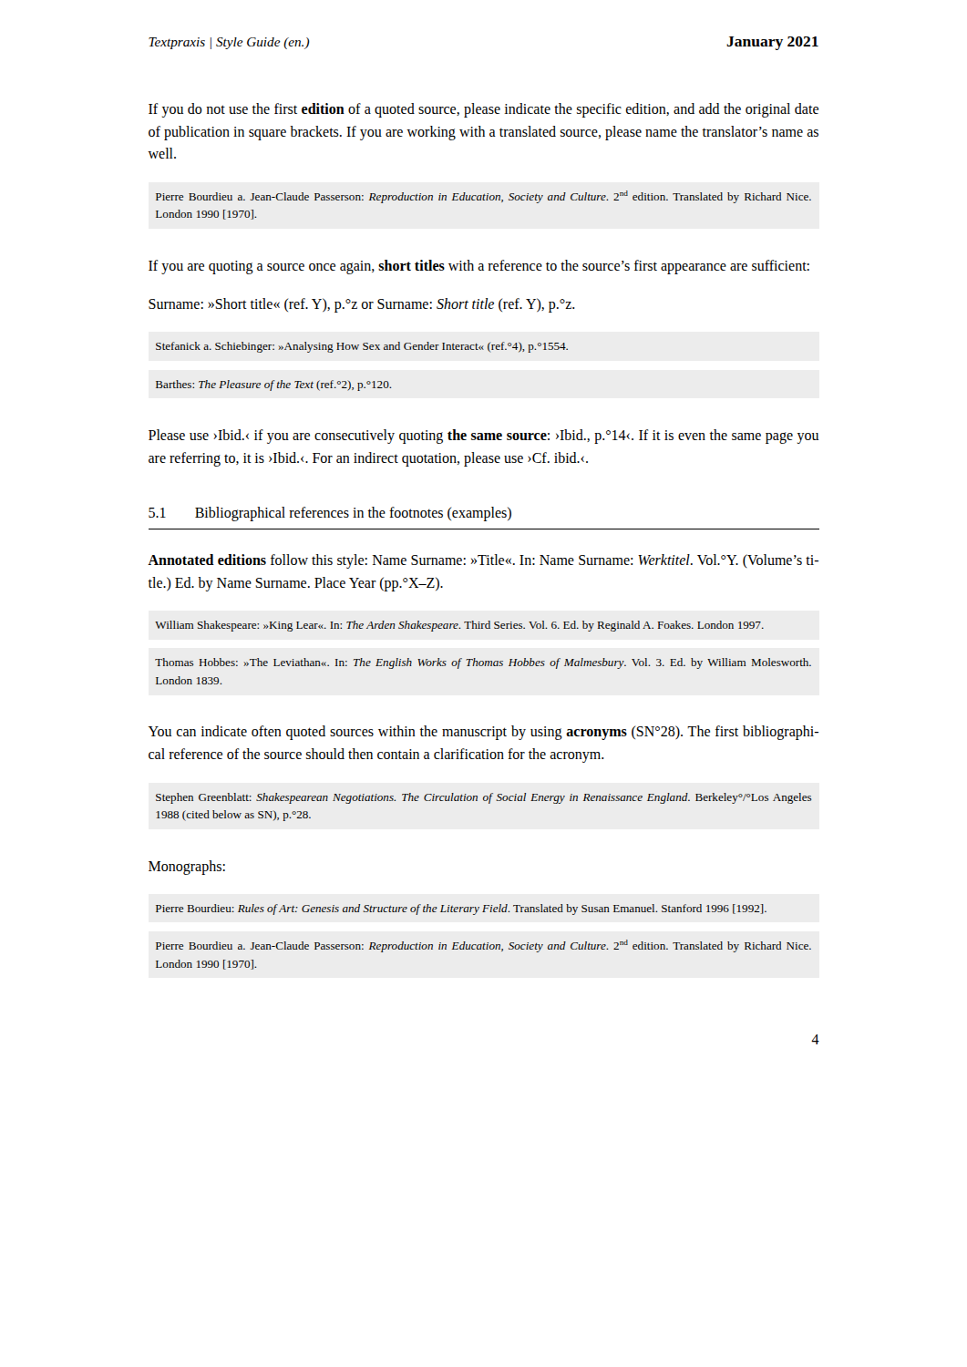Textpraxis | Style Guide (en.) January 2021
If you do not use the first edition of a quoted source, please indicate the specific edition, and add the original date of publication in square brackets. If you are working with a translated source, please name the translator’s name as well.
Pierre Bourdieu a. Jean-Claude Passerson: Reproduction in Education, Society and Culture. 2nd edition. Translated by Richard Nice. London 1990 [1970].
If you are quoting a source once again, short titles with a reference to the source’s first appearance are sufficient:
Surname: »Short title« (ref. Y), p.°z or Surname: Short title (ref. Y), p.°z.
Stefanick a. Schiebinger: »Analysing How Sex and Gender Interact« (ref.°4), p.°1554.
Barthes: The Pleasure of the Text (ref.°2), p.°120.
Please use ›Ibid.‹ if you are consecutively quoting the same source: ›Ibid., p.°14‹. If it is even the same page you are referring to, it is ›Ibid.‹. For an indirect quotation, please use ›Cf. ibid.‹.
5.1 Bibliographical references in the footnotes (examples)
Annotated editions follow this style: Name Surname: »Title«. In: Name Surname: Werktitel. Vol.°Y. (Volume’s title.) Ed. by Name Surname. Place Year (pp.°X–Z).
William Shakespeare: »King Lear«. In: The Arden Shakespeare. Third Series. Vol. 6. Ed. by Reginald A. Foakes. London 1997.
Thomas Hobbes: »The Leviathan«. In: The English Works of Thomas Hobbes of Malmesbury. Vol. 3. Ed. by William Molesworth. London 1839.
You can indicate often quoted sources within the manuscript by using acronyms (SN°28). The first bibliographical reference of the source should then contain a clarification for the acronym.
Stephen Greenblatt: Shakespearean Negotiations. The Circulation of Social Energy in Renaissance England. Berkeley°/°Los Angeles 1988 (cited below as SN), p.°28.
Monographs:
Pierre Bourdieu: Rules of Art: Genesis and Structure of the Literary Field. Translated by Susan Emanuel. Stanford 1996 [1992].
Pierre Bourdieu a. Jean-Claude Passerson: Reproduction in Education, Society and Culture. 2nd edition. Translated by Richard Nice. London 1990 [1970].
4